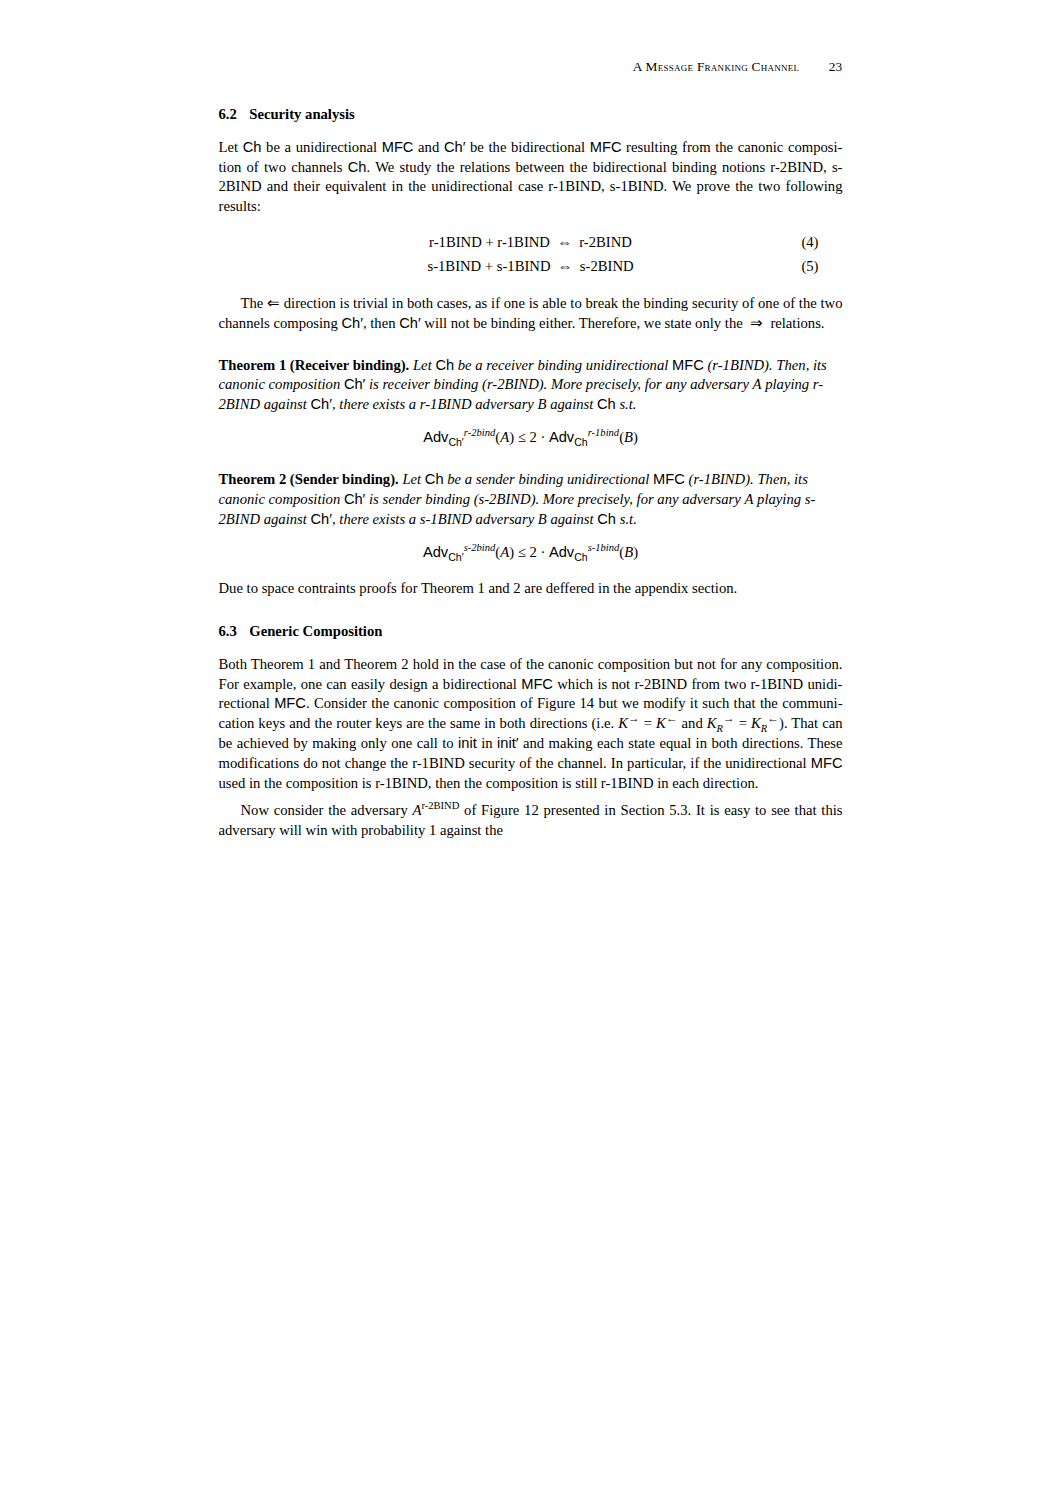A Message Franking Channel 23
6.2 Security analysis
Let Ch be a unidirectional MFC and Ch′ be the bidirectional MFC resulting from the canonic composition of two channels Ch. We study the relations between the bidirectional binding notions r-2BIND, s-2BIND and their equivalent in the unidirectional case r-1BIND, s-1BIND. We prove the two following results:
r-1BIND + r-1BIND ⇔ r-2BIND (4)
s-1BIND + s-1BIND ⇔ s-2BIND (5)
The ⇐ direction is trivial in both cases, as if one is able to break the binding security of one of the two channels composing Ch′, then Ch′ will not be binding either. Therefore, we state only the ⇒ relations.
Theorem 1 (Receiver binding). Let Ch be a receiver binding unidirectional MFC (r-1BIND). Then, its canonic composition Ch′ is receiver binding (r-2BIND). More precisely, for any adversary A playing r-2BIND against Ch′, there exists a r-1BIND adversary B against Ch s.t.
AdvCh′r-2bind(A) ≤ 2 · AdvChr-1bind(B)
Theorem 2 (Sender binding). Let Ch be a sender binding unidirectional MFC (r-1BIND). Then, its canonic composition Ch′ is sender binding (s-2BIND). More precisely, for any adversary A playing s-2BIND against Ch′, there exists a s-1BIND adversary B against Ch s.t.
AdvCh′s-2bind(A) ≤ 2 · AdvChs-1bind(B)
Due to space contraints proofs for Theorem 1 and 2 are deffered in the appendix section.
6.3 Generic Composition
Both Theorem 1 and Theorem 2 hold in the case of the canonic composition but not for any composition. For example, one can easily design a bidirectional MFC which is not r-2BIND from two r-1BIND unidirectional MFC. Consider the canonic composition of Figure 14 but we modify it such that the communication keys and the router keys are the same in both directions (i.e. K→ = K← and KR→ = KR←). That can be achieved by making only one call to init in init′ and making each state equal in both directions. These modifications do not change the r-1BIND security of the channel. In particular, if the unidirectional MFC used in the composition is r-1BIND, then the composition is still r-1BIND in each direction.
Now consider the adversary Ar-2BIND of Figure 12 presented in Section 5.3. It is easy to see that this adversary will win with probability 1 against the